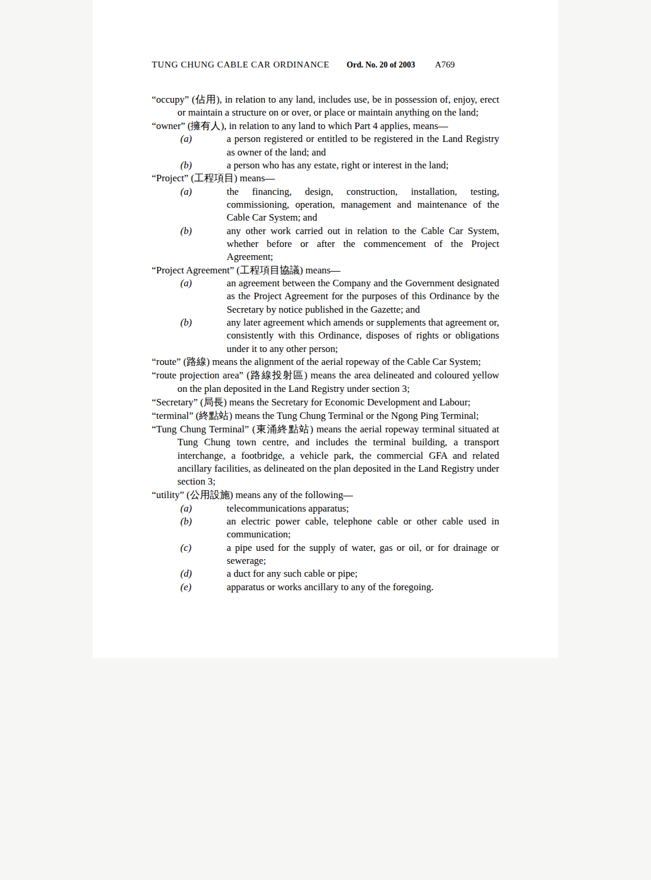TUNG CHUNG CABLE CAR ORDINANCE Ord. No. 20 of 2003 A769
“occupy” (佔用), in relation to any land, includes use, be in possession of, enjoy, erect or maintain a structure on or over, or place or maintain anything on the land;
“owner” (擁有人), in relation to any land to which Part 4 applies, means—
(a) a person registered or entitled to be registered in the Land Registry as owner of the land; and
(b) a person who has any estate, right or interest in the land;
“Project” (工程項目) means—
(a) the financing, design, construction, installation, testing, commissioning, operation, management and maintenance of the Cable Car System; and
(b) any other work carried out in relation to the Cable Car System, whether before or after the commencement of the Project Agreement;
“Project Agreement” (工程項目協議) means—
(a) an agreement between the Company and the Government designated as the Project Agreement for the purposes of this Ordinance by the Secretary by notice published in the Gazette; and
(b) any later agreement which amends or supplements that agreement or, consistently with this Ordinance, disposes of rights or obligations under it to any other person;
“route” (路線) means the alignment of the aerial ropeway of the Cable Car System;
“route projection area” (路線投射區) means the area delineated and coloured yellow on the plan deposited in the Land Registry under section 3;
“Secretary” (局長) means the Secretary for Economic Development and Labour;
“terminal” (終點站) means the Tung Chung Terminal or the Ngong Ping Terminal;
“Tung Chung Terminal” (東涌終點站) means the aerial ropeway terminal situated at Tung Chung town centre, and includes the terminal building, a transport interchange, a footbridge, a vehicle park, the commercial GFA and related ancillary facilities, as delineated on the plan deposited in the Land Registry under section 3;
“utility” (公用設施) means any of the following—
(a) telecommunications apparatus;
(b) an electric power cable, telephone cable or other cable used in communication;
(c) a pipe used for the supply of water, gas or oil, or for drainage or sewerage;
(d) a duct for any such cable or pipe;
(e) apparatus or works ancillary to any of the foregoing.